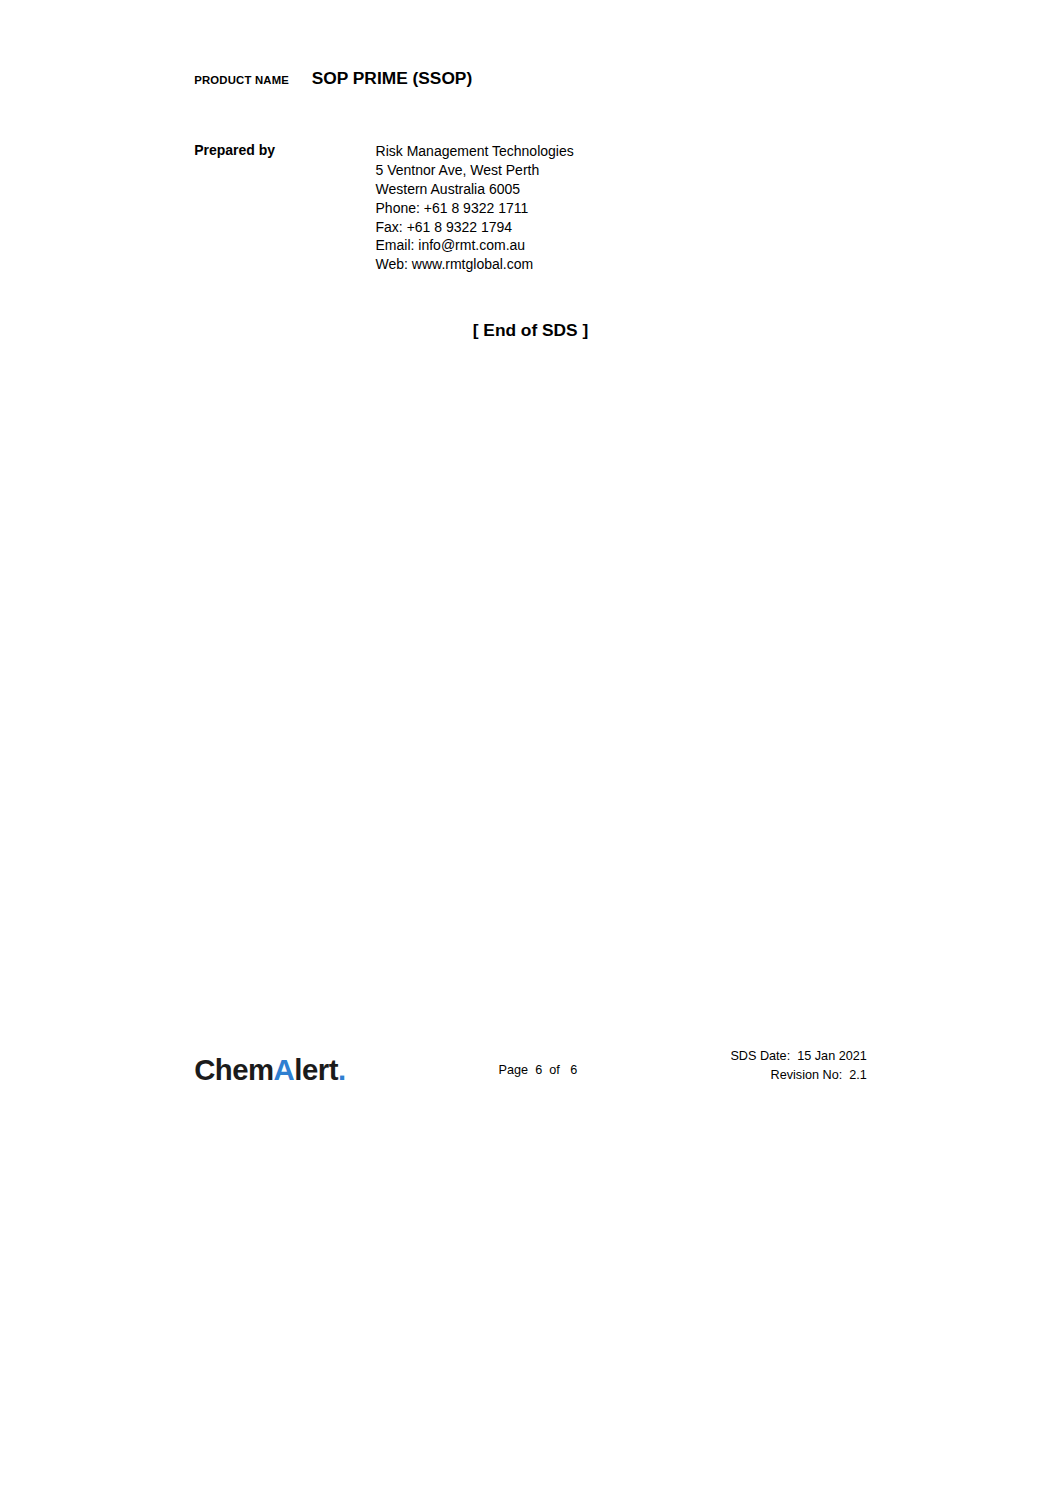PRODUCT NAME
SOP PRIME (SSOP)
Prepared by
Risk Management Technologies
5 Ventnor Ave, West Perth
Western Australia 6005
Phone: +61 8 9322 1711
Fax: +61 8 9322 1794
Email: info@rmt.com.au
Web: www.rmtglobal.com
[ End of SDS ]
Chem Alert.
Page 6 of 6
SDS Date: 15 Jan 2021
Revision No: 2.1